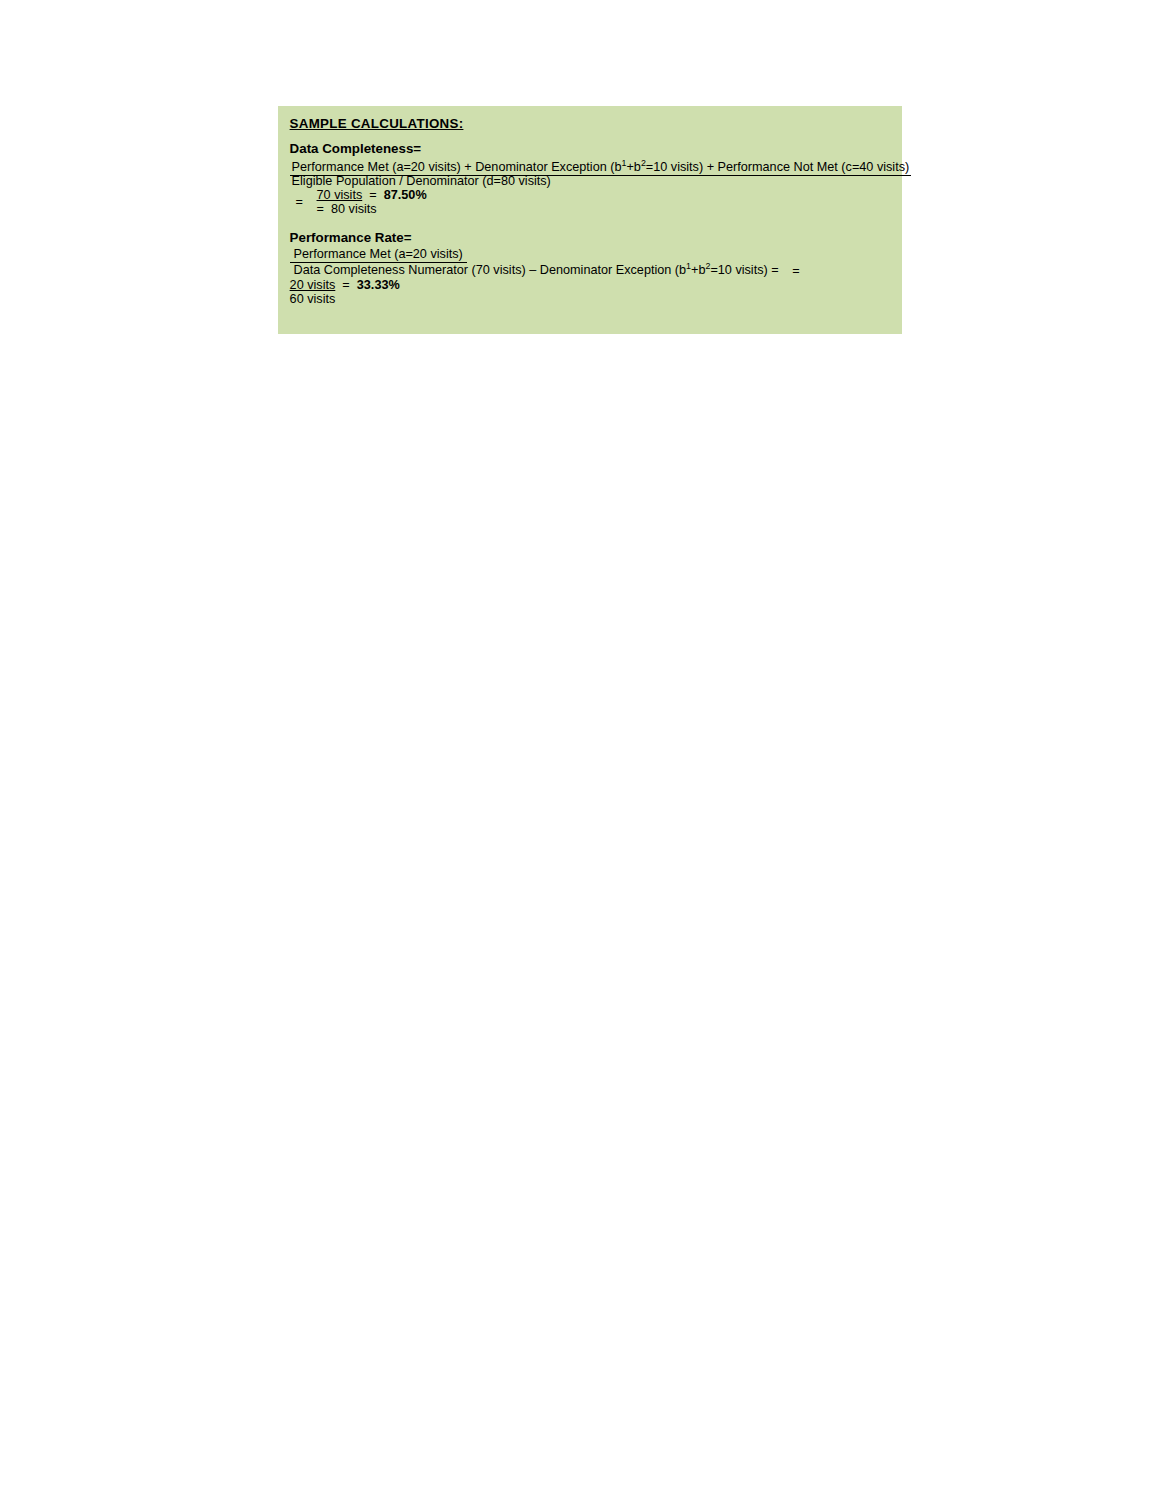SAMPLE CALCULATIONS:
Data Completeness=
Performance Met (a=20 visits) + Denominator Exception (b1+b2=10 visits) + Performance Not Met (c=40 visits)
Eligible Population / Denominator (d=80 visits) = 70 visits = 87.50%
= 80 visits
Performance Rate=
Performance Met (a=20 visits)
Data Completeness Numerator (70 visits) – Denominator Exception (b1+b2=10 visits) = = 20 visits = 33.33%
60 visits